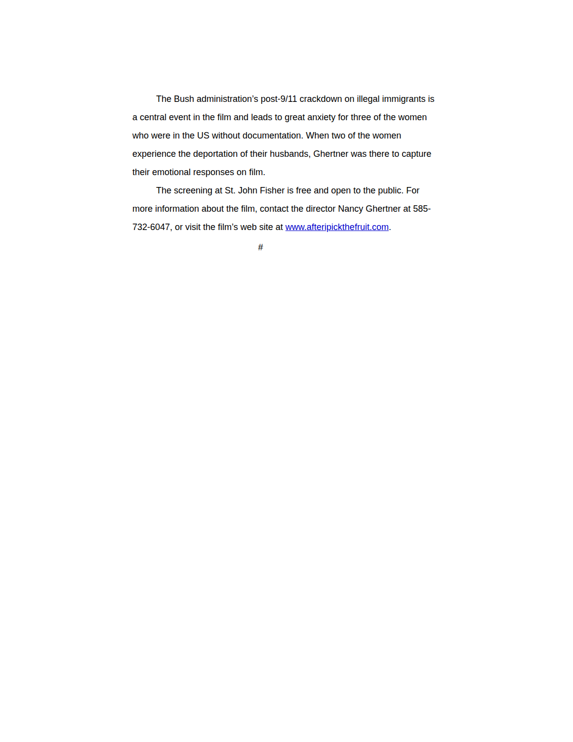The Bush administration’s post-9/11 crackdown on illegal immigrants is a central event in the film and leads to great anxiety for three of the women who were in the US without documentation. When two of the women experience the deportation of their husbands, Ghertner was there to capture their emotional responses on film.
The screening at St. John Fisher is free and open to the public. For more information about the film, contact the director Nancy Ghertner at 585-732-6047, or visit the film’s web site at www.afteripickthefruit.com.
#